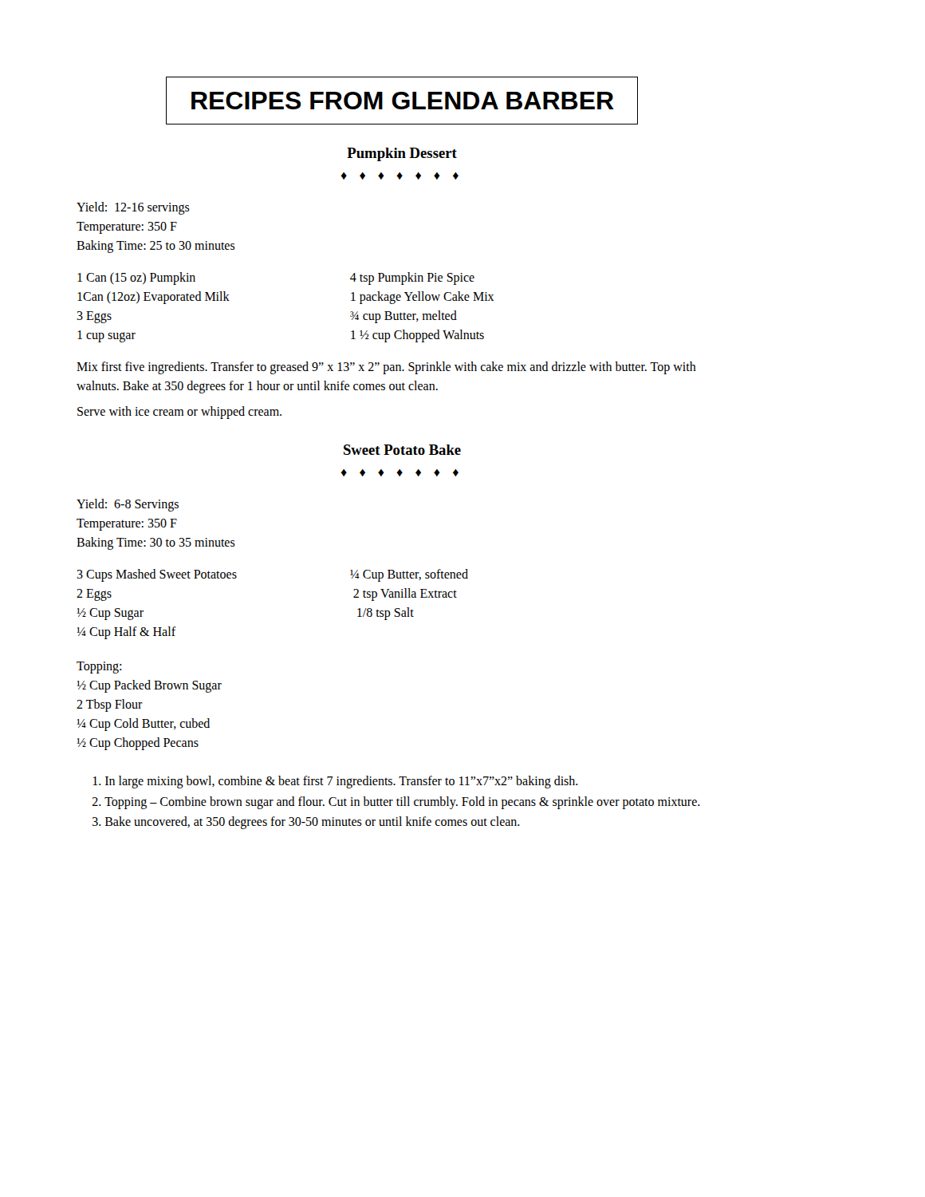RECIPES FROM GLENDA BARBER
Pumpkin Dessert
♦ ♦ ♦ ♦ ♦ ♦ ♦
Yield: 12-16 servings
Temperature: 350 F
Baking Time: 25 to 30 minutes
| 1 Can (15 oz) Pumpkin | 4 tsp Pumpkin Pie Spice |
| 1Can (12oz) Evaporated Milk | 1 package Yellow Cake Mix |
| 3 Eggs | ¾ cup Butter, melted |
| 1 cup sugar | 1 ½ cup Chopped Walnuts |
Mix first five ingredients. Transfer to greased 9” x 13” x 2” pan. Sprinkle with cake mix and drizzle with butter. Top with walnuts. Bake at 350 degrees for 1 hour or until knife comes out clean.
Serve with ice cream or whipped cream.
Sweet Potato Bake
♦ ♦ ♦ ♦ ♦ ♦ ♦
Yield: 6-8 Servings
Temperature: 350 F
Baking Time: 30 to 35 minutes
| 3 Cups Mashed Sweet Potatoes | ¼ Cup Butter, softened |
| 2 Eggs | 2 tsp Vanilla Extract |
| ½ Cup Sugar | 1/8 tsp Salt |
| ¼ Cup Half & Half | |
Topping:
½ Cup Packed Brown Sugar
2 Tbsp Flour
¼ Cup Cold Butter, cubed
½ Cup Chopped Pecans
In large mixing bowl, combine & beat first 7 ingredients. Transfer to 11”x7”x2” baking dish.
Topping – Combine brown sugar and flour. Cut in butter till crumbly. Fold in pecans & sprinkle over potato mixture.
Bake uncovered, at 350 degrees for 30-50 minutes or until knife comes out clean.